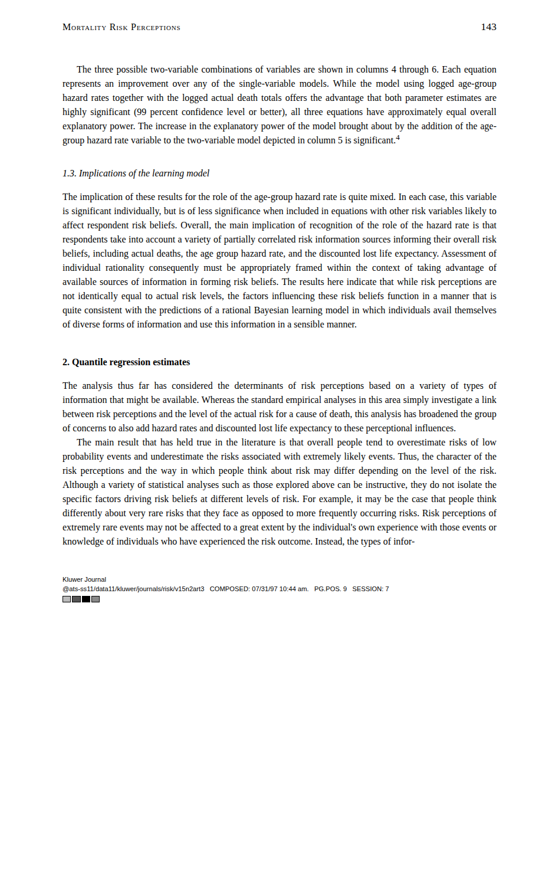Mortality Risk Perceptions 143
The three possible two-variable combinations of variables are shown in columns 4 through 6. Each equation represents an improvement over any of the single-variable models. While the model using logged age-group hazard rates together with the logged actual death totals offers the advantage that both parameter estimates are highly significant (99 percent confidence level or better), all three equations have approximately equal overall explanatory power. The increase in the explanatory power of the model brought about by the addition of the age-group hazard rate variable to the two-variable model depicted in column 5 is significant.4
1.3. Implications of the learning model
The implication of these results for the role of the age-group hazard rate is quite mixed. In each case, this variable is significant individually, but is of less significance when included in equations with other risk variables likely to affect respondent risk beliefs. Overall, the main implication of recognition of the role of the hazard rate is that respondents take into account a variety of partially correlated risk information sources informing their overall risk beliefs, including actual deaths, the age group hazard rate, and the discounted lost life expectancy. Assessment of individual rationality consequently must be appropriately framed within the context of taking advantage of available sources of information in forming risk beliefs. The results here indicate that while risk perceptions are not identically equal to actual risk levels, the factors influencing these risk beliefs function in a manner that is quite consistent with the predictions of a rational Bayesian learning model in which individuals avail themselves of diverse forms of information and use this information in a sensible manner.
2. Quantile regression estimates
The analysis thus far has considered the determinants of risk perceptions based on a variety of types of information that might be available. Whereas the standard empirical analyses in this area simply investigate a link between risk perceptions and the level of the actual risk for a cause of death, this analysis has broadened the group of concerns to also add hazard rates and discounted lost life expectancy to these perceptional influences.
The main result that has held true in the literature is that overall people tend to overestimate risks of low probability events and underestimate the risks associated with extremely likely events. Thus, the character of the risk perceptions and the way in which people think about risk may differ depending on the level of the risk. Although a variety of statistical analyses such as those explored above can be instructive, they do not isolate the specific factors driving risk beliefs at different levels of risk. For example, it may be the case that people think differently about very rare risks that they face as opposed to more frequently occurring risks. Risk perceptions of extremely rare events may not be affected to a great extent by the individual's own experience with those events or knowledge of individuals who have experienced the risk outcome. Instead, the types of infor-
Kluwer Journal
@ats-ss11/data11/kluwer/journals/risk/v15n2art3 COMPOSED: 07/31/97 10:44 am. PG.POS. 9 SESSION: 7